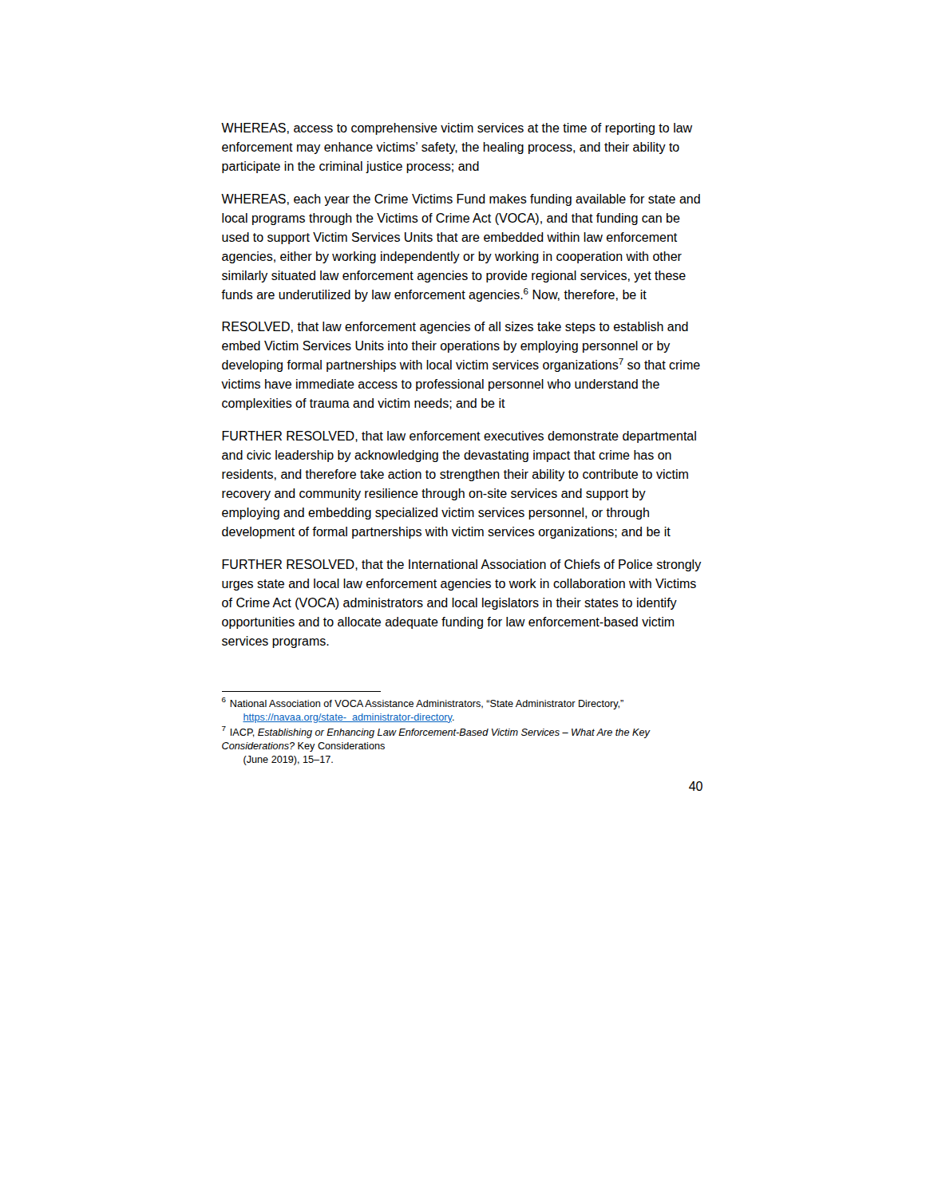WHEREAS, access to comprehensive victim services at the time of reporting to law enforcement may enhance victims’ safety, the healing process, and their ability to participate in the criminal justice process; and
WHEREAS, each year the Crime Victims Fund makes funding available for state and local programs through the Victims of Crime Act (VOCA), and that funding can be used to support Victim Services Units that are embedded within law enforcement agencies, either by working independently or by working in cooperation with other similarly situated law enforcement agencies to provide regional services, yet these funds are underutilized by law enforcement agencies.6 Now, therefore, be it
RESOLVED, that law enforcement agencies of all sizes take steps to establish and embed Victim Services Units into their operations by employing personnel or by developing formal partnerships with local victim services organizations7 so that crime victims have immediate access to professional personnel who understand the complexities of trauma and victim needs; and be it
FURTHER RESOLVED, that law enforcement executives demonstrate departmental and civic leadership by acknowledging the devastating impact that crime has on residents, and therefore take action to strengthen their ability to contribute to victim recovery and community resilience through on-site services and support by employing and embedding specialized victim services personnel, or through development of formal partnerships with victim services organizations; and be it
FURTHER RESOLVED, that the International Association of Chiefs of Police strongly urges state and local law enforcement agencies to work in collaboration with Victims of Crime Act (VOCA) administrators and local legislators in their states to identify opportunities and to allocate adequate funding for law enforcement-based victim services programs.
6 National Association of VOCA Assistance Administrators, “State Administrator Directory,” https://navaa.org/state- administrator-directory.
7 IACP, Establishing or Enhancing Law Enforcement-Based Victim Services – What Are the Key Considerations? Key Considerations (June 2019), 15–17.
40